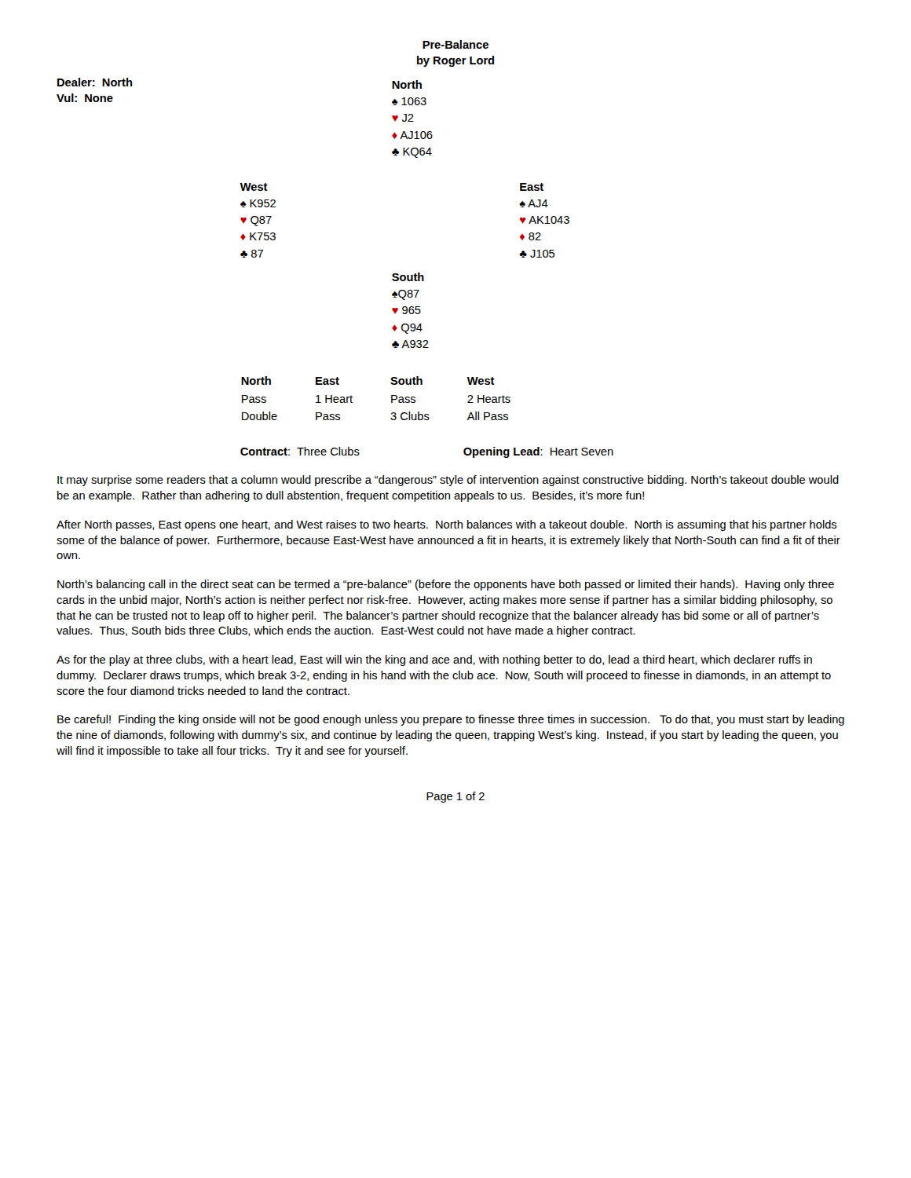Pre-Balance
by Roger Lord
Dealer: North
Vul: None
North
♠ 1063
♥ J2
♦ AJ106
♣ KQ64
West
♠ K952
♥ Q87
♦ K753
♣ 87
East
♠ AJ4
♥ AK1043
♦ 82
♣ J105
South
♠Q87
♥ 965
♦ Q94
♣ A932
| North | East | South | West |
| --- | --- | --- | --- |
| Pass | 1 Heart | Pass | 2 Hearts |
| Double | Pass | 3 Clubs | All Pass |
Contract: Three Clubs Opening Lead: Heart Seven
It may surprise some readers that a column would prescribe a “dangerous” style of intervention against constructive bidding. North’s takeout double would be an example. Rather than adhering to dull abstention, frequent competition appeals to us. Besides, it’s more fun!
After North passes, East opens one heart, and West raises to two hearts. North balances with a takeout double. North is assuming that his partner holds some of the balance of power. Furthermore, because East-West have announced a fit in hearts, it is extremely likely that North-South can find a fit of their own.
North’s balancing call in the direct seat can be termed a “pre-balance” (before the opponents have both passed or limited their hands). Having only three cards in the unbid major, North’s action is neither perfect nor risk-free. However, acting makes more sense if partner has a similar bidding philosophy, so that he can be trusted not to leap off to higher peril. The balancer’s partner should recognize that the balancer already has bid some or all of partner’s values. Thus, South bids three Clubs, which ends the auction. East-West could not have made a higher contract.
As for the play at three clubs, with a heart lead, East will win the king and ace and, with nothing better to do, lead a third heart, which declarer ruffs in dummy. Declarer draws trumps, which break 3-2, ending in his hand with the club ace. Now, South will proceed to finesse in diamonds, in an attempt to score the four diamond tricks needed to land the contract.
Be careful! Finding the king onside will not be good enough unless you prepare to finesse three times in succession. To do that, you must start by leading the nine of diamonds, following with dummy’s six, and continue by leading the queen, trapping West’s king. Instead, if you start by leading the queen, you will find it impossible to take all four tricks. Try it and see for yourself.
Page 1 of 2